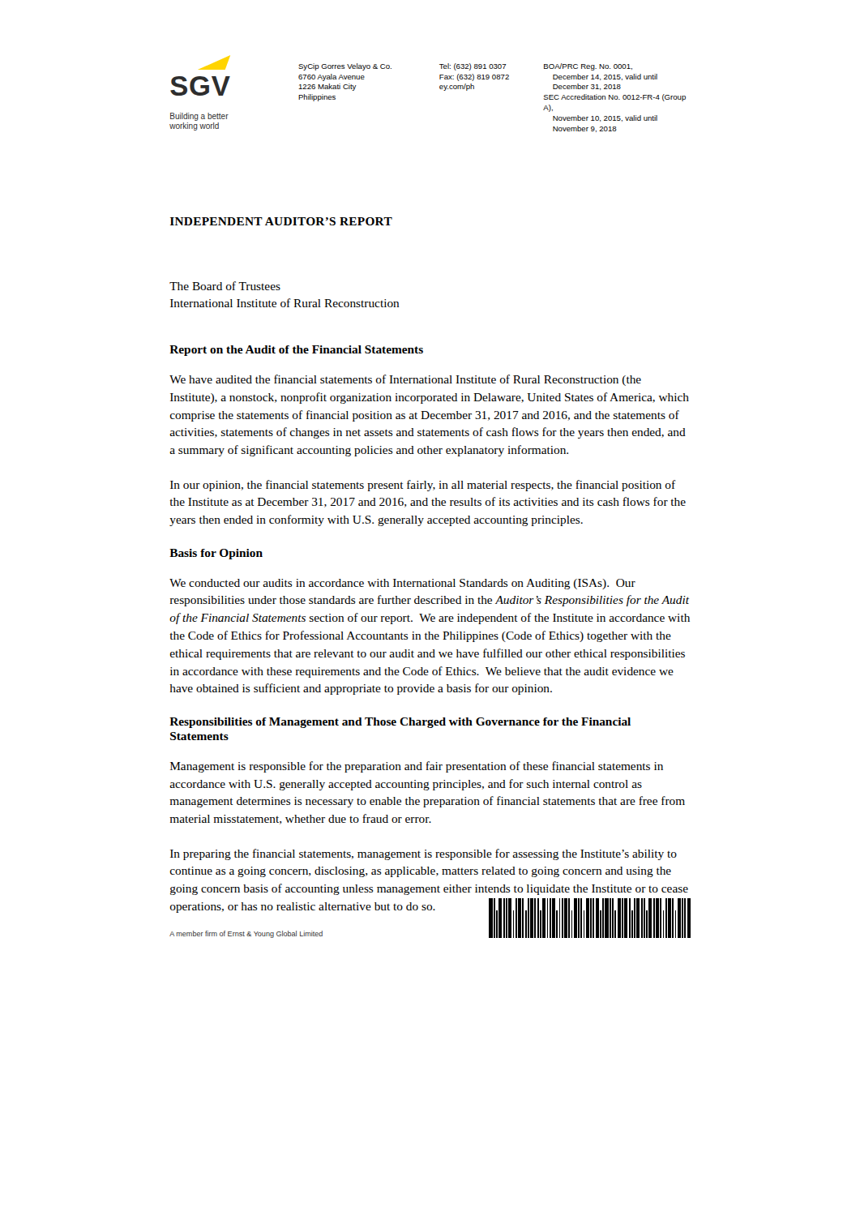SGV
Building a better
working world
SyCip Gorres Velayo & Co.
6760 Ayala Avenue
1226 Makati City
Philippines
Tel: (632) 891 0307
Fax: (632) 819 0872
ey.com/ph
BOA/PRC Reg. No. 0001,
December 14, 2015, valid until December 31, 2018 SEC Accreditation No. 0012-FR-4 (Group A),
November 10, 2015, valid until November 9, 2018
INDEPENDENT AUDITOR’S REPORT
The Board of Trustees
International Institute of Rural Reconstruction
Report on the Audit of the Financial Statements
We have audited the financial statements of International Institute of Rural Reconstruction (the Institute), a nonstock, nonprofit organization incorporated in Delaware, United States of America, which comprise the statements of financial position as at December 31, 2017 and 2016, and the statements of activities, statements of changes in net assets and statements of cash flows for the years then ended, and a summary of significant accounting policies and other explanatory information.
In our opinion, the financial statements present fairly, in all material respects, the financial position of the Institute as at December 31, 2017 and 2016, and the results of its activities and its cash flows for the years then ended in conformity with U.S. generally accepted accounting principles.
Basis for Opinion
We conducted our audits in accordance with International Standards on Auditing (ISAs). Our responsibilities under those standards are further described in the Auditor’s Responsibilities for the Audit of the Financial Statements section of our report. We are independent of the Institute in accordance with the Code of Ethics for Professional Accountants in the Philippines (Code of Ethics) together with the ethical requirements that are relevant to our audit and we have fulfilled our other ethical responsibilities in accordance with these requirements and the Code of Ethics. We believe that the audit evidence we have obtained is sufficient and appropriate to provide a basis for our opinion.
Responsibilities of Management and Those Charged with Governance for the Financial Statements
Management is responsible for the preparation and fair presentation of these financial statements in accordance with U.S. generally accepted accounting principles, and for such internal control as management determines is necessary to enable the preparation of financial statements that are free from material misstatement, whether due to fraud or error.
In preparing the financial statements, management is responsible for assessing the Institute’s ability to continue as a going concern, disclosing, as applicable, matters related to going concern and using the going concern basis of accounting unless management either intends to liquidate the Institute or to cease operations, or has no realistic alternative but to do so.
A member firm of Ernst & Young Global Limited